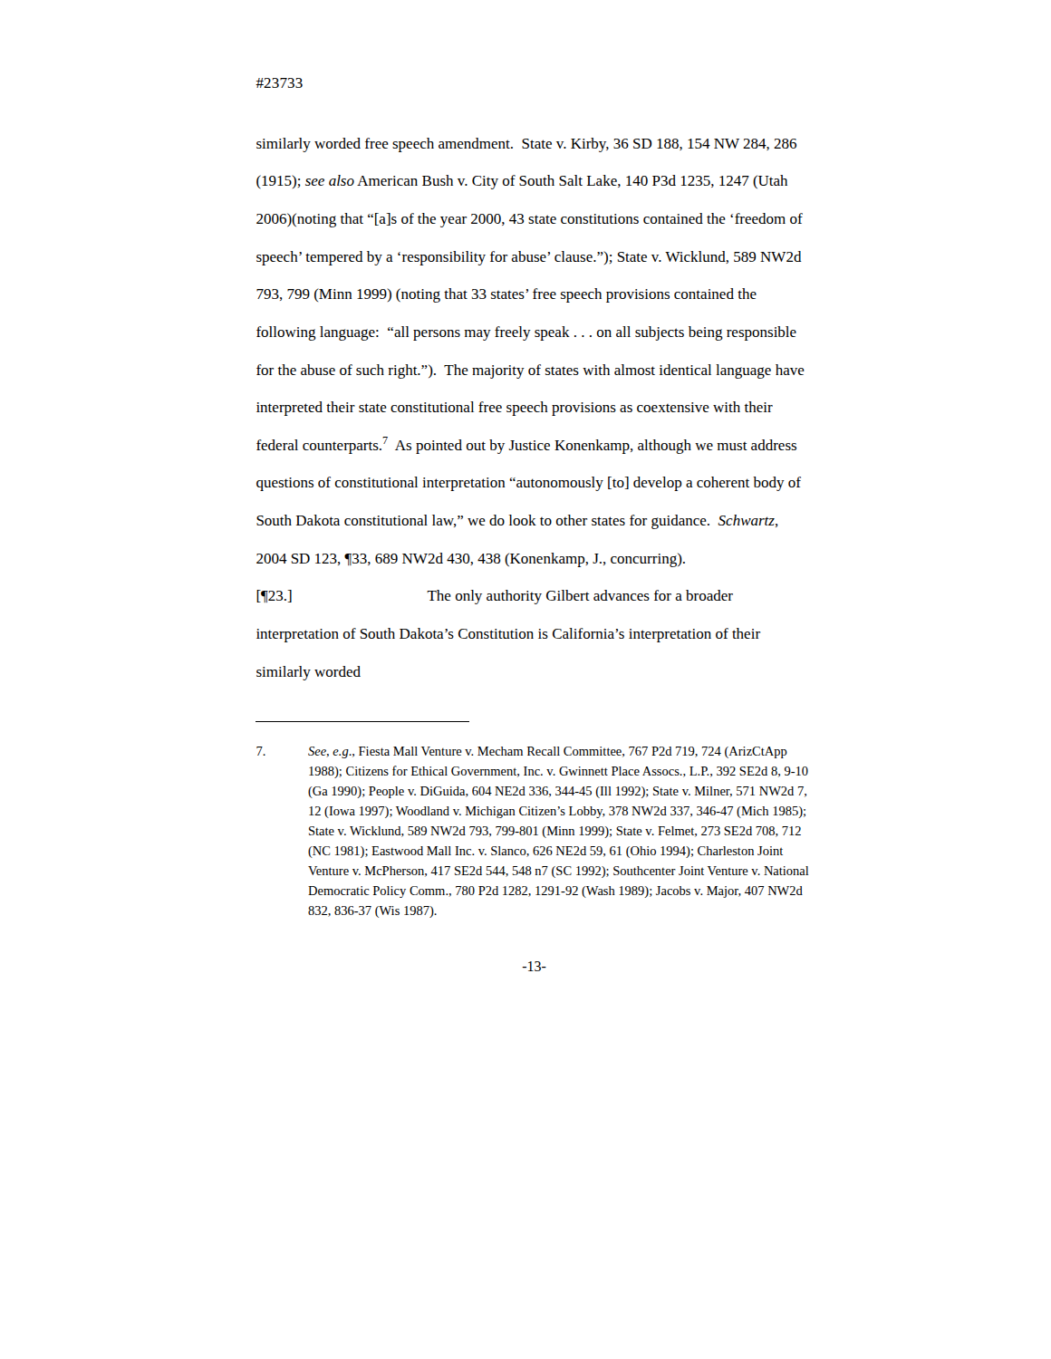#23733
similarly worded free speech amendment. State v. Kirby, 36 SD 188, 154 NW 284, 286 (1915); see also American Bush v. City of South Salt Lake, 140 P3d 1235, 1247 (Utah 2006)(noting that “[a]s of the year 2000, 43 state constitutions contained the ‘freedom of speech’ tempered by a ‘responsibility for abuse’ clause.”); State v. Wicklund, 589 NW2d 793, 799 (Minn 1999) (noting that 33 states’ free speech provisions contained the following language: “all persons may freely speak . . . on all subjects being responsible for the abuse of such right.”). The majority of states with almost identical language have interpreted their state constitutional free speech provisions as coextensive with their federal counterparts.7 As pointed out by Justice Konenkamp, although we must address questions of constitutional interpretation “autonomously [to] develop a coherent body of South Dakota constitutional law,” we do look to other states for guidance. Schwartz, 2004 SD 123, ¶33, 689 NW2d 430, 438 (Konenkamp, J., concurring).
[¶23.] The only authority Gilbert advances for a broader interpretation of South Dakota’s Constitution is California’s interpretation of their similarly worded
7.
See, e.g., Fiesta Mall Venture v. Mecham Recall Committee, 767 P2d 719, 724 (ArizCtApp 1988); Citizens for Ethical Government, Inc. v. Gwinnett Place Assocs., L.P., 392 SE2d 8, 9-10 (Ga 1990); People v. DiGuida, 604 NE2d 336, 344-45 (Ill 1992); State v. Milner, 571 NW2d 7, 12 (Iowa 1997); Woodland v. Michigan Citizen’s Lobby, 378 NW2d 337, 346-47 (Mich 1985); State v. Wicklund, 589 NW2d 793, 799-801 (Minn 1999); State v. Felmet, 273 SE2d 708, 712 (NC 1981); Eastwood Mall Inc. v. Slanco, 626 NE2d 59, 61 (Ohio 1994); Charleston Joint Venture v. McPherson, 417 SE2d 544, 548 n7 (SC 1992); Southcenter Joint Venture v. National Democratic Policy Comm., 780 P2d 1282, 1291-92 (Wash 1989); Jacobs v. Major, 407 NW2d 832, 836-37 (Wis 1987).
-13-